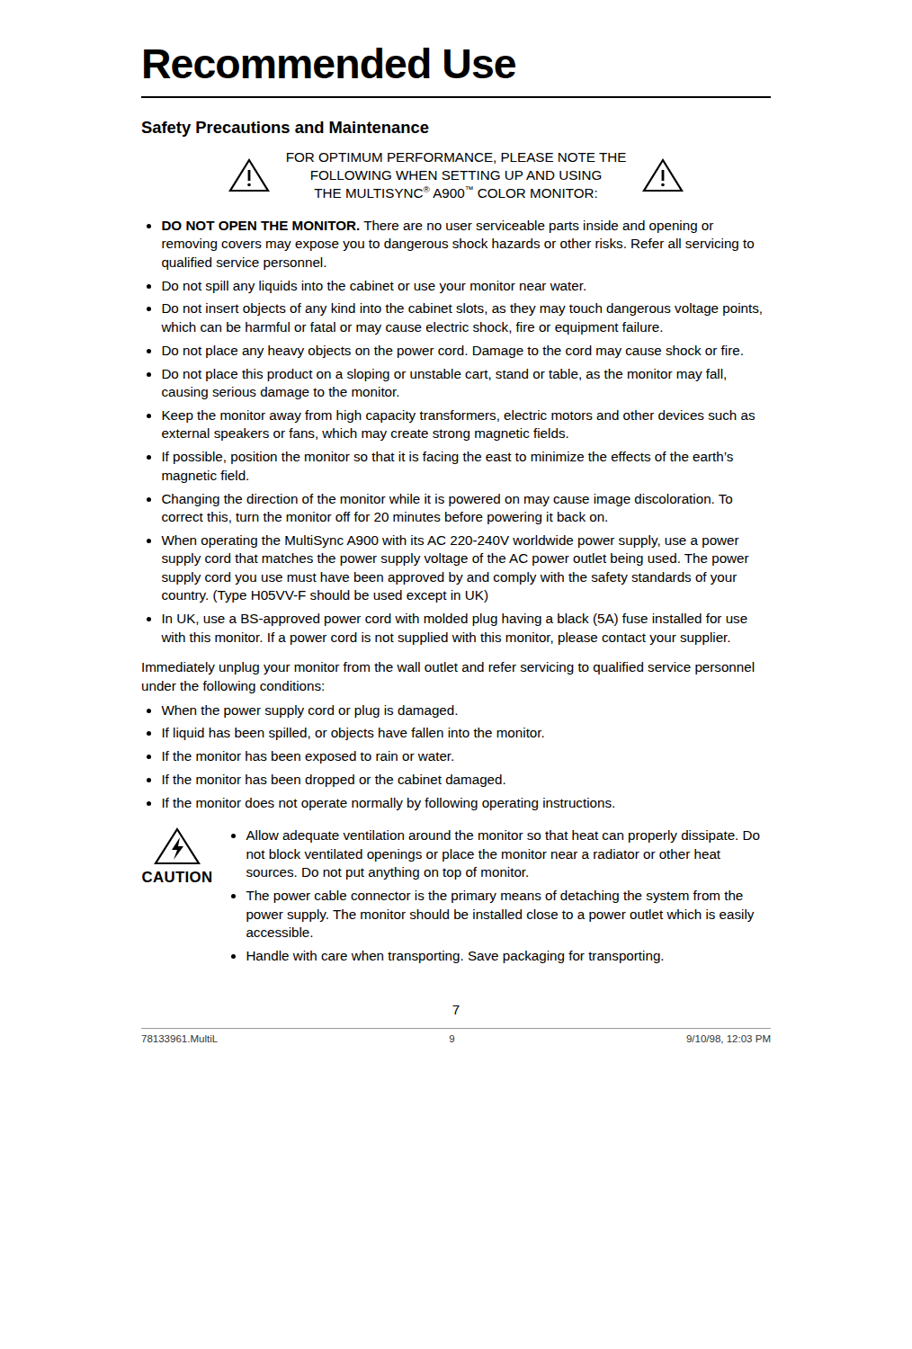Recommended Use
Safety Precautions and Maintenance
FOR OPTIMUM PERFORMANCE, PLEASE NOTE THE
FOLLOWING WHEN SETTING UP AND USING
THE MULTISYNC® A900™ COLOR MONITOR:
DO NOT OPEN THE MONITOR. There are no user serviceable parts inside and opening or removing covers may expose you to dangerous shock hazards or other risks. Refer all servicing to qualified service personnel.
Do not spill any liquids into the cabinet or use your monitor near water.
Do not insert objects of any kind into the cabinet slots, as they may touch dangerous voltage points, which can be harmful or fatal or may cause electric shock, fire or equipment failure.
Do not place any heavy objects on the power cord. Damage to the cord may cause shock or fire.
Do not place this product on a sloping or unstable cart, stand or table, as the monitor may fall, causing serious damage to the monitor.
Keep the monitor away from high capacity transformers, electric motors and other devices such as external speakers or fans, which may create strong magnetic fields.
If possible, position the monitor so that it is facing the east to minimize the effects of the earth’s magnetic field.
Changing the direction of the monitor while it is powered on may cause image discoloration. To correct this, turn the monitor off for 20 minutes before powering it back on.
When operating the MultiSync A900 with its AC 220-240V worldwide power supply, use a power supply cord that matches the power supply voltage of the AC power outlet being used. The power supply cord you use must have been approved by and comply with the safety standards of your country. (Type H05VV-F should be used except in UK)
In UK, use a BS-approved power cord with molded plug having a black (5A) fuse installed for use with this monitor. If a power cord is not supplied with this monitor, please contact your supplier.
Immediately unplug your monitor from the wall outlet and refer servicing to qualified service personnel under the following conditions:
When the power supply cord or plug is damaged.
If liquid has been spilled, or objects have fallen into the monitor.
If the monitor has been exposed to rain or water.
If the monitor has been dropped or the cabinet damaged.
If the monitor does not operate normally by following operating instructions.
CAUTION
Allow adequate ventilation around the monitor so that heat can properly dissipate. Do not block ventilated openings or place the monitor near a radiator or other heat sources. Do not put anything on top of monitor.
The power cable connector is the primary means of detaching the system from the power supply. The monitor should be installed close to a power outlet which is easily accessible.
Handle with care when transporting. Save packaging for transporting.
7
78133961.MultiL 9 9/10/98, 12:03 PM